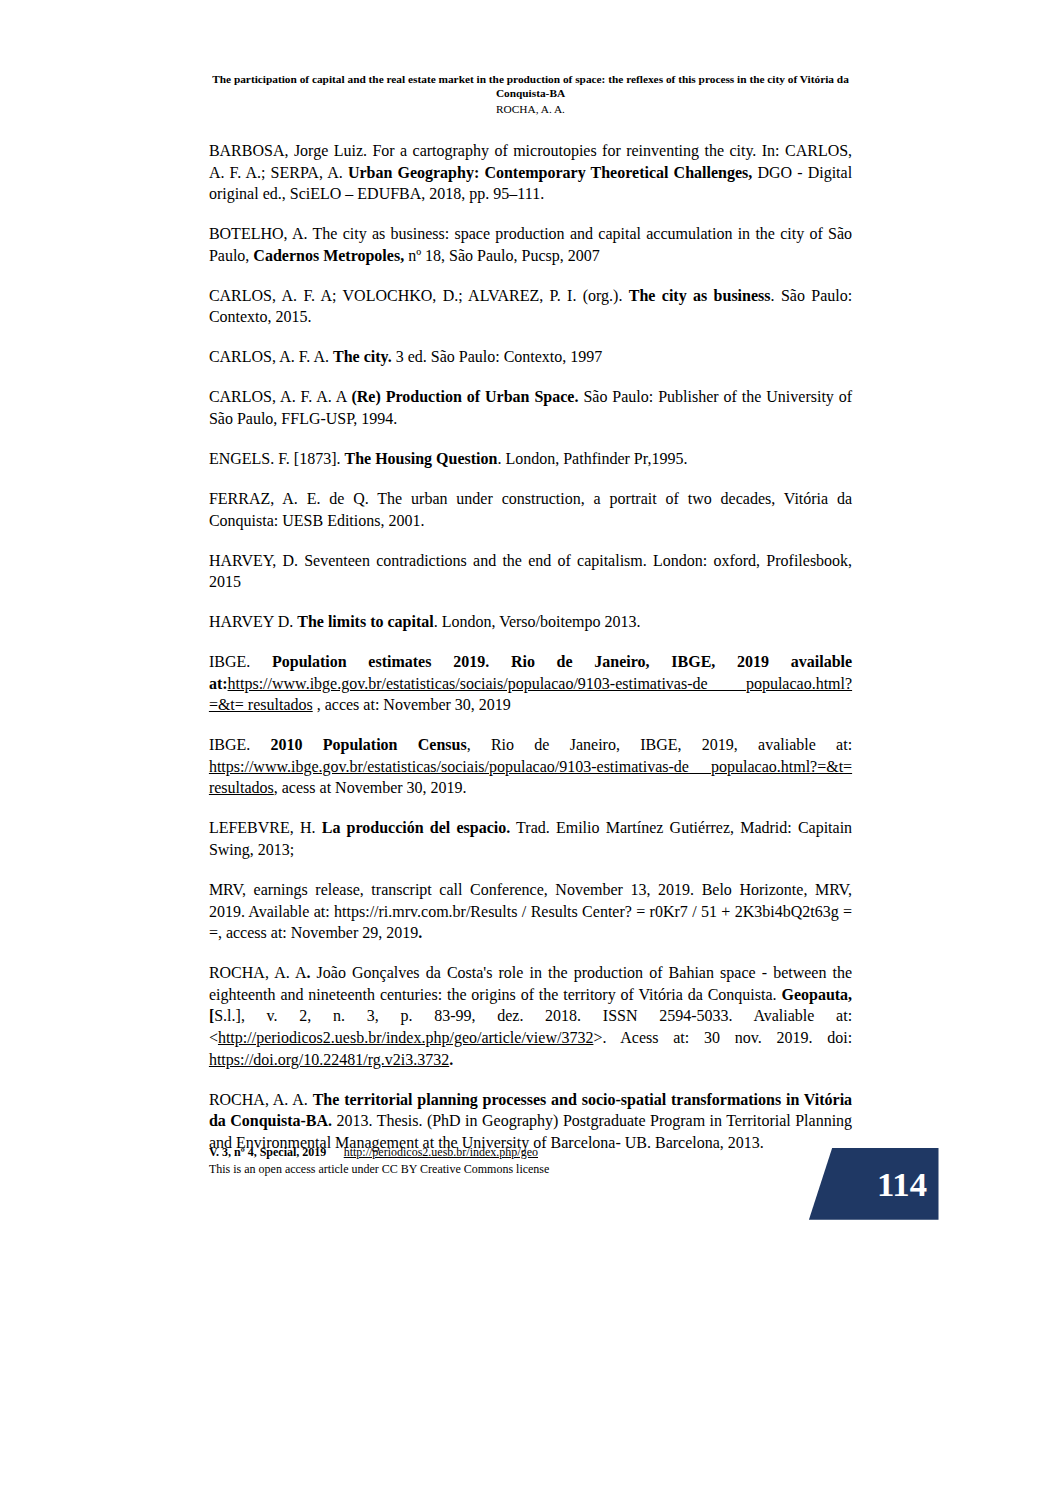The participation of capital and the real estate market in the production of space: the reflexes of this process in the city of Vitória da Conquista-BA
ROCHA, A. A.
BARBOSA, Jorge Luiz. For a cartography of microutopies for reinventing the city. In: CARLOS, A. F. A.; SERPA, A. Urban Geography: Contemporary Theoretical Challenges, DGO - Digital original ed., SciELO – EDUFBA, 2018, pp. 95–111.
BOTELHO, A. The city as business: space production and capital accumulation in the city of São Paulo, Cadernos Metropoles, nº 18, São Paulo, Pucsp, 2007
CARLOS, A. F. A; VOLOCHKO, D.; ALVAREZ, P. I. (org.). The city as business. São Paulo: Contexto, 2015.
CARLOS, A. F. A. The city. 3 ed. São Paulo: Contexto, 1997
CARLOS, A. F. A. A (Re) Production of Urban Space. São Paulo: Publisher of the University of São Paulo, FFLG-USP, 1994.
ENGELS. F. [1873]. The Housing Question. London, Pathfinder Pr,1995.
FERRAZ, A. E. de Q. The urban under construction, a portrait of two decades, Vitória da Conquista: UESB Editions, 2001.
HARVEY, D. Seventeen contradictions and the end of capitalism. London: oxford, Profilesbook, 2015
HARVEY D. The limits to capital. London, Verso/boitempo 2013.
IBGE. Population estimates 2019. Rio de Janeiro, IBGE, 2019 available at: https://www.ibge.gov.br/estatisticas/sociais/populacao/9103-estimativas-de populacao.html?=&t= resultados , acces at: November 30, 2019
IBGE. 2010 Population Census, Rio de Janeiro, IBGE, 2019, avaliable at: https://www.ibge.gov.br/estatisticas/sociais/populacao/9103-estimativas-de populacao.html?=&t= resultados, acess at November 30, 2019.
LEFEBVRE, H. La producción del espacio. Trad. Emilio Martínez Gutiérrez, Madrid: Capitain Swing, 2013;
MRV, earnings release, transcript call Conference, November 13, 2019. Belo Horizonte, MRV, 2019. Available at: https://ri.mrv.com.br/Results / Results Center? = r0Kr7 / 51 + 2K3bi4bQ2t63g = =, access at: November 29, 2019.
ROCHA, A. A. João Gonçalves da Costa's role in the production of Bahian space - between the eighteenth and nineteenth centuries: the origins of the territory of Vitória da Conquista. Geopauta, [S.l.], v. 2, n. 3, p. 83-99, dez. 2018. ISSN 2594-5033. Avaliable at: <http://periodicos2.uesb.br/index.php/geo/article/view/3732>. Acess at: 30 nov. 2019. doi: https://doi.org/10.22481/rg.v2i3.3732.
ROCHA, A. A. The territorial planning processes and socio-spatial transformations in Vitória da Conquista-BA. 2013. Thesis. (PhD in Geography) Postgraduate Program in Territorial Planning and Environmental Management at the University of Barcelona- UB. Barcelona, 2013.
V. 3, nº 4, Special, 2019 http://periodicos2.uesb.br/index.php/geo
This is an open access article under CC BY Creative Commons license
114